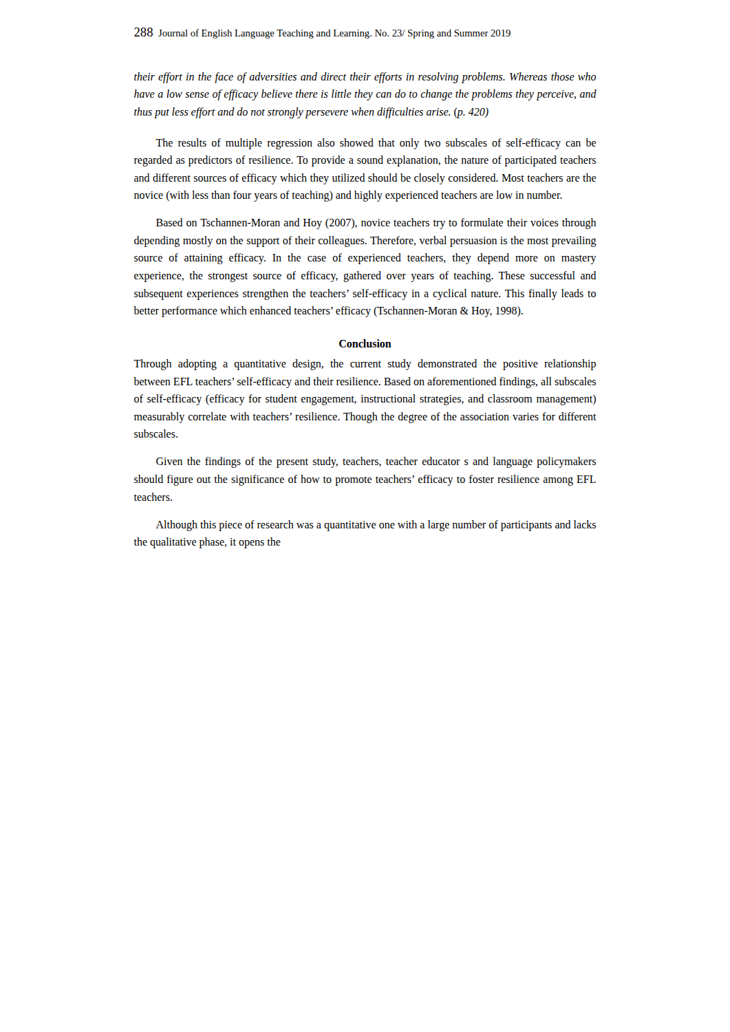288 Journal of English Language Teaching and Learning. No. 23/ Spring and Summer 2019
their effort in the face of adversities and direct their efforts in resolving problems. Whereas those who have a low sense of efficacy believe there is little they can do to change the problems they perceive, and thus put less effort and do not strongly persevere when difficulties arise. (p. 420)
The results of multiple regression also showed that only two subscales of self-efficacy can be regarded as predictors of resilience. To provide a sound explanation, the nature of participated teachers and different sources of efficacy which they utilized should be closely considered. Most teachers are the novice (with less than four years of teaching) and highly experienced teachers are low in number.
Based on Tschannen-Moran and Hoy (2007), novice teachers try to formulate their voices through depending mostly on the support of their colleagues. Therefore, verbal persuasion is the most prevailing source of attaining efficacy. In the case of experienced teachers, they depend more on mastery experience, the strongest source of efficacy, gathered over years of teaching. These successful and subsequent experiences strengthen the teachers’ self-efficacy in a cyclical nature. This finally leads to better performance which enhanced teachers’ efficacy (Tschannen-Moran & Hoy, 1998).
Conclusion
Through adopting a quantitative design, the current study demonstrated the positive relationship between EFL teachers’ self-efficacy and their resilience. Based on aforementioned findings, all subscales of self-efficacy (efficacy for student engagement, instructional strategies, and classroom management) measurably correlate with teachers’ resilience. Though the degree of the association varies for different subscales.
Given the findings of the present study, teachers, teacher educator s and language policymakers should figure out the significance of how to promote teachers’ efficacy to foster resilience among EFL teachers.
Although this piece of research was a quantitative one with a large number of participants and lacks the qualitative phase, it opens the